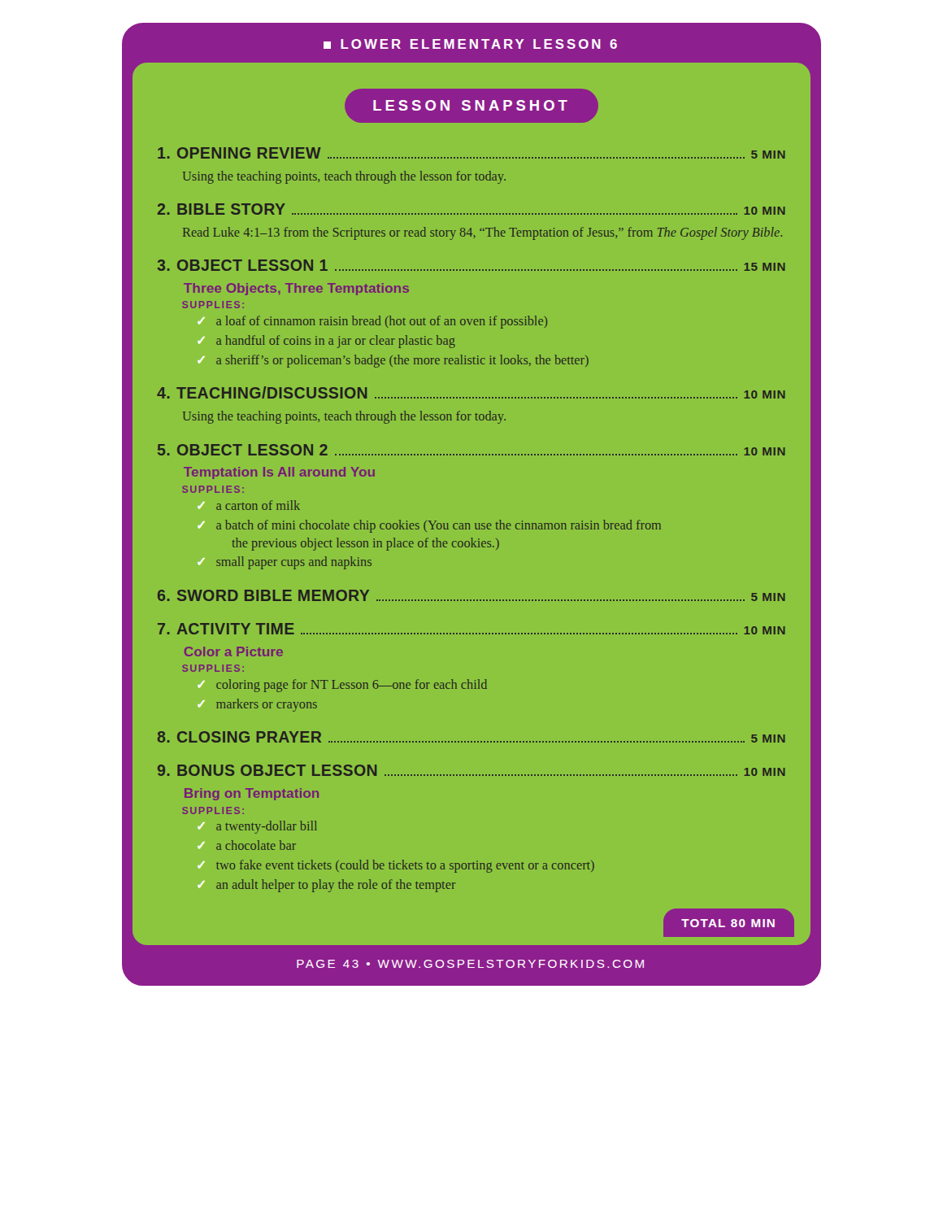LOWER ELEMENTARY LESSON 6
LESSON SNAPSHOT
1. OPENING REVIEW 5 MIN
Using the teaching points, teach through the lesson for today.
2. BIBLE STORY 10 MIN
Read Luke 4:1–13 from the Scriptures or read story 84, “The Temptation of Jesus,” from The Gospel Story Bible.
3. OBJECT LESSON 1 15 MIN
Three Objects, Three Temptations
SUPPLIES:
a loaf of cinnamon raisin bread (hot out of an oven if possible)
a handful of coins in a jar or clear plastic bag
a sheriff’s or policeman’s badge (the more realistic it looks, the better)
4. TEACHING/DISCUSSION 10 MIN
Using the teaching points, teach through the lesson for today.
5. OBJECT LESSON 2 10 MIN
Temptation Is All around You
SUPPLIES:
a carton of milk
a batch of mini chocolate chip cookies (You can use the cinnamon raisin bread fromthe previous object lesson in place of the cookies.)
small paper cups and napkins
6. SWORD BIBLE MEMORY 5 MIN
7. ACTIVITY TIME 10 MIN
Color a Picture
SUPPLIES:
coloring page for NT Lesson 6—one for each child
markers or crayons
8. CLOSING PRAYER 5 MIN
9. BONUS OBJECT LESSON 10 MIN
Bring on Temptation
SUPPLIES:
a twenty-dollar bill
a chocolate bar
two fake event tickets (could be tickets to a sporting event or a concert)
an adult helper to play the role of the tempter
TOTAL 80 MIN
PAGE 43 • WWW.GOSPELSTORYFORKIDS.COM